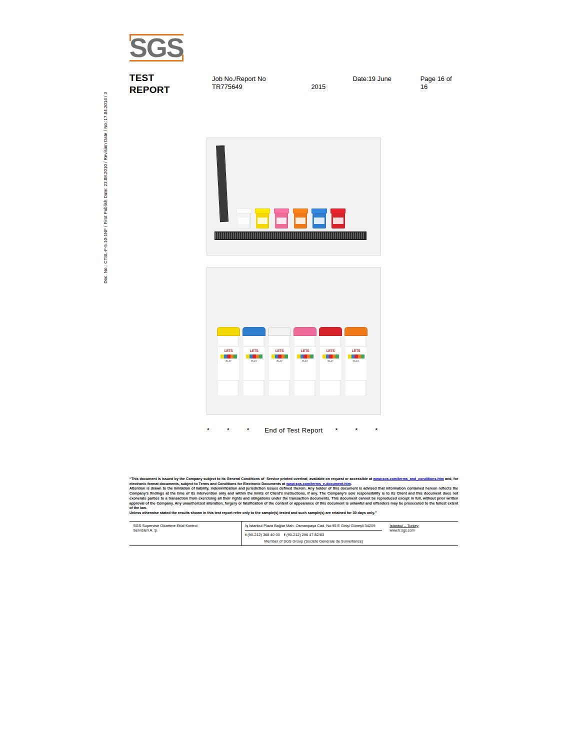Doc. No.: CTSL-F-5.10-1NF / First Publish Date: 23.08.2010 / Revision Date / No.:17.04.2014 / 3
SGS
TEST REPORT Job No./Report No TR775649 Date:19 June 2015 Page 16 of 16
LETS
PLAY
LETS
PLAY
LETS
PLAY
LETS
PLAY
LETS
PLAY
LETS
PLAY
* * * End of Test Report * * *
“This document is issued by the Company subject to its General Conditions of Service printed overleaf, available on request or accessible at www.sgs.com/terms_and_conditions.htm and, for electronic format documents, subject to Terms and Conditions for Electronic Documents at www.sgs.com/terms_e-document.htm.
Attention is drawn to the limitation of liability, indemnification and jurisdiction issues defined therein. Any holder of this document is advised that information contained hereon reflects the Company’s findings at the time of its intervention only and within the limits of Client’s instructions, if any. The Company’s sole responsibility is to its Client and this document does not exonerate parties to a transaction from exercising all their rights and obligations under the transaction documents. This document cannot be reproduced except in full, without prior written approval of the Company. Any unauthorized alteration, forgery or falsification of the content or appearance of this document is unlawful and offenders may be prosecuted to the fullest extent of the law.
Unless otherwise stated the results shown in this test report refer only to the sample(s) tested and such sample(s) are retained for 30 days only.”
| SGS Supervise Gözetme Etüd Kontrol Servisleri A. Ş. | İş İstanbul Plaza Bağlar Mah. Osmanpaşa Cad. No:95 E Girişi Güneşli 34209 t (90-212) 368 40 00 f (90-212) 296 47 82/83 Member of SGS Group (Société Générale de Surveillance) | İstanbul – Turkey www.tr.sgs.com |